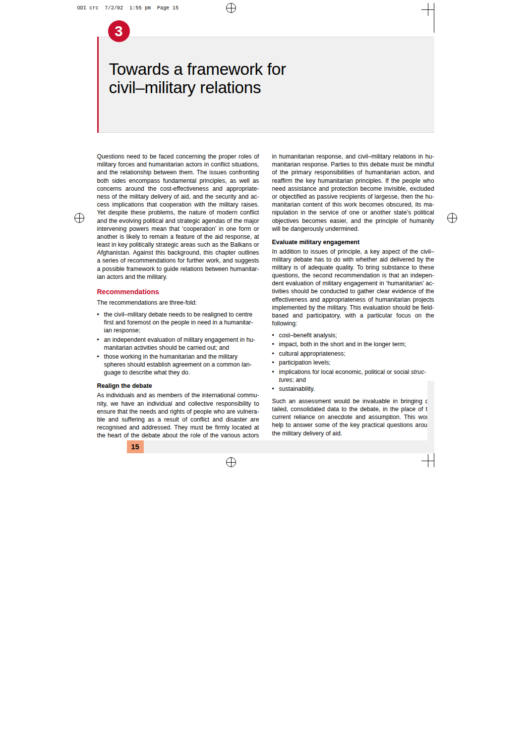ODI crc 7/2/02 1:55 pm Page 15
3
Towards a framework for
civil–military relations
Questions need to be faced concerning the proper roles of military forces and humanitarian actors in conflict situations, and the relationship between them. The issues confronting both sides encompass fundamental principles, as well as concerns around the cost-effectiveness and appropriateness of the military delivery of aid, and the security and access implications that cooperation with the military raises. Yet despite these problems, the nature of modern conflict and the evolving political and strategic agendas of the major intervening powers mean that ‘cooperation’ in one form or another is likely to remain a feature of the aid response, at least in key politically strategic areas such as the Balkans or Afghanistan. Against this background, this chapter outlines a series of recommendations for further work, and suggests a possible framework to guide relations between humanitarian actors and the military.
Recommendations
The recommendations are three-fold:
the civil–military debate needs to be realigned to centre first and foremost on the people in need in a humanitarian response;
an independent evaluation of military engagement in humanitarian activities should be carried out; and
those working in the humanitarian and the military spheres should establish agreement on a common language to describe what they do.
Realign the debate
As individuals and as members of the international community, we have an individual and collective responsibility to ensure that the needs and rights of people who are vulnerable and suffering as a result of conflict and disaster are recognised and addressed. They must be firmly located at the heart of the debate about the role of the various actors in humanitarian response, and civil–military relations in humanitarian response. Parties to this debate must be mindful of the primary responsibilities of humanitarian action, and reaffirm the key humanitarian principles. If the people who need assistance and protection become invisible, excluded or objectified as passive recipients of largesse, then the humanitarian content of this work becomes obscured, its manipulation in the service of one or another state’s political objectives becomes easier, and the principle of humanity will be dangerously undermined.
Evaluate military engagement
In addition to issues of principle, a key aspect of the civil–military debate has to do with whether aid delivered by the military is of adequate quality. To bring substance to these questions, the second recommendation is that an independent evaluation of military engagement in ‘humanitarian’ activities should be conducted to gather clear evidence of the effectiveness and appropriateness of humanitarian projects implemented by the military. This evaluation should be field-based and participatory, with a particular focus on the following:
cost–benefit analysis;
impact, both in the short and in the longer term;
cultural appropriateness;
participation levels;
implications for local economic, political or social structures; and
sustainability.
Such an assessment would be invaluable in bringing detailed, consolidated data to the debate, in the place of the current reliance on anecdote and assumption. This would help to answer some of the key practical questions around the military delivery of aid.
15